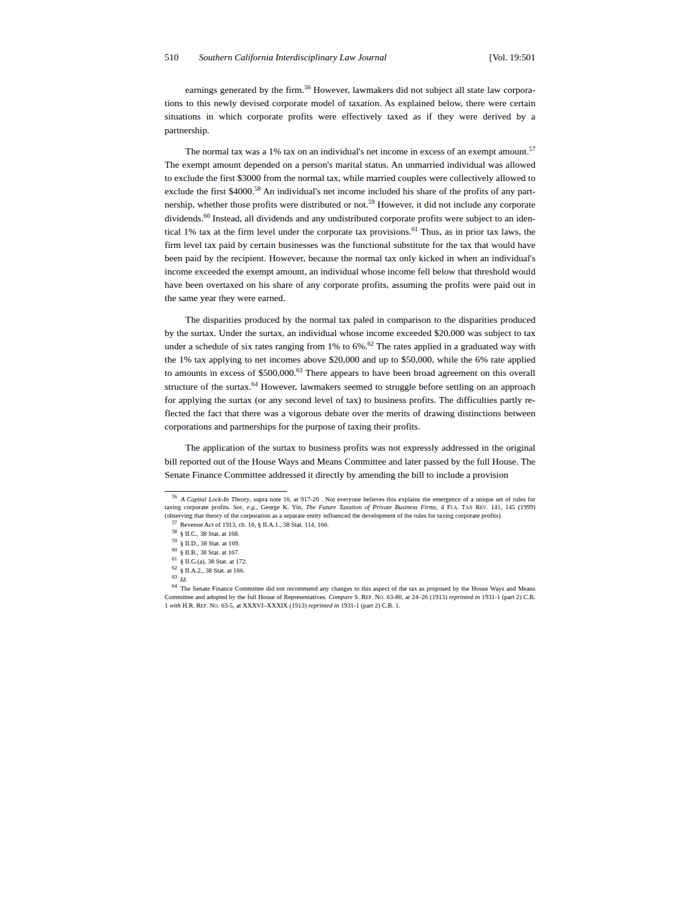510 Southern California Interdisciplinary Law Journal [Vol. 19:501
earnings generated by the firm.56 However, lawmakers did not subject all state law corporations to this newly devised corporate model of taxation. As explained below, there were certain situations in which corporate profits were effectively taxed as if they were derived by a partnership.
The normal tax was a 1% tax on an individual's net income in excess of an exempt amount.57 The exempt amount depended on a person's marital status. An unmarried individual was allowed to exclude the first $3000 from the normal tax, while married couples were collectively allowed to exclude the first $4000.58 An individual's net income included his share of the profits of any partnership, whether those profits were distributed or not.59 However, it did not include any corporate dividends.60 Instead, all dividends and any undistributed corporate profits were subject to an identical 1% tax at the firm level under the corporate tax provisions.61 Thus, as in prior tax laws, the firm level tax paid by certain businesses was the functional substitute for the tax that would have been paid by the recipient. However, because the normal tax only kicked in when an individual's income exceeded the exempt amount, an individual whose income fell below that threshold would have been overtaxed on his share of any corporate profits, assuming the profits were paid out in the same year they were earned.
The disparities produced by the normal tax paled in comparison to the disparities produced by the surtax. Under the surtax, an individual whose income exceeded $20,000 was subject to tax under a schedule of six rates ranging from 1% to 6%.62 The rates applied in a graduated way with the 1% tax applying to net incomes above $20,000 and up to $50,000, while the 6% rate applied to amounts in excess of $500,000.63 There appears to have been broad agreement on this overall structure of the surtax.64 However, lawmakers seemed to struggle before settling on an approach for applying the surtax (or any second level of tax) to business profits. The difficulties partly reflected the fact that there was a vigorous debate over the merits of drawing distinctions between corporations and partnerships for the purpose of taxing their profits.
The application of the surtax to business profits was not expressly addressed in the original bill reported out of the House Ways and Means Committee and later passed by the full House. The Senate Finance Committee addressed it directly by amending the bill to include a provision
56 A Capital Lock-In Theory, supra note 16, at 917-20 . Not everyone believes this explains the emergence of a unique set of rules for taxing corporate profits. See, e.g., George K. Yin, The Future Taxation of Private Business Firms, 4 Fla. Tax Rev. 141, 145 (1999) (observing that theory of the corporation as a separate entity influenced the development of the rules for taxing corporate profits).
57 Revenue Act of 1913, ch. 16, § II.A.1., 38 Stat. 114, 166.
58 § II.C., 38 Stat. at 168.
59 § II.D., 38 Stat. at 169.
60 § II.B., 38 Stat. at 167.
61 § II.G.(a), 38 Stat. at 172.
62 § II.A.2., 38 Stat. at 166.
63 Id.
64 The Senate Finance Committee did not recommend any changes to this aspect of the tax as proposed by the House Ways and Means Committee and adopted by the full House of Representatives. Compare S. Rep. No. 63-80, at 24–26 (1913) reprinted in 1931-1 (part 2) C.B. 1 with H.R. Rep. No. 63-5, at XXXVI–XXXIX (1913) reprinted in 1931-1 (part 2) C.B. 1.